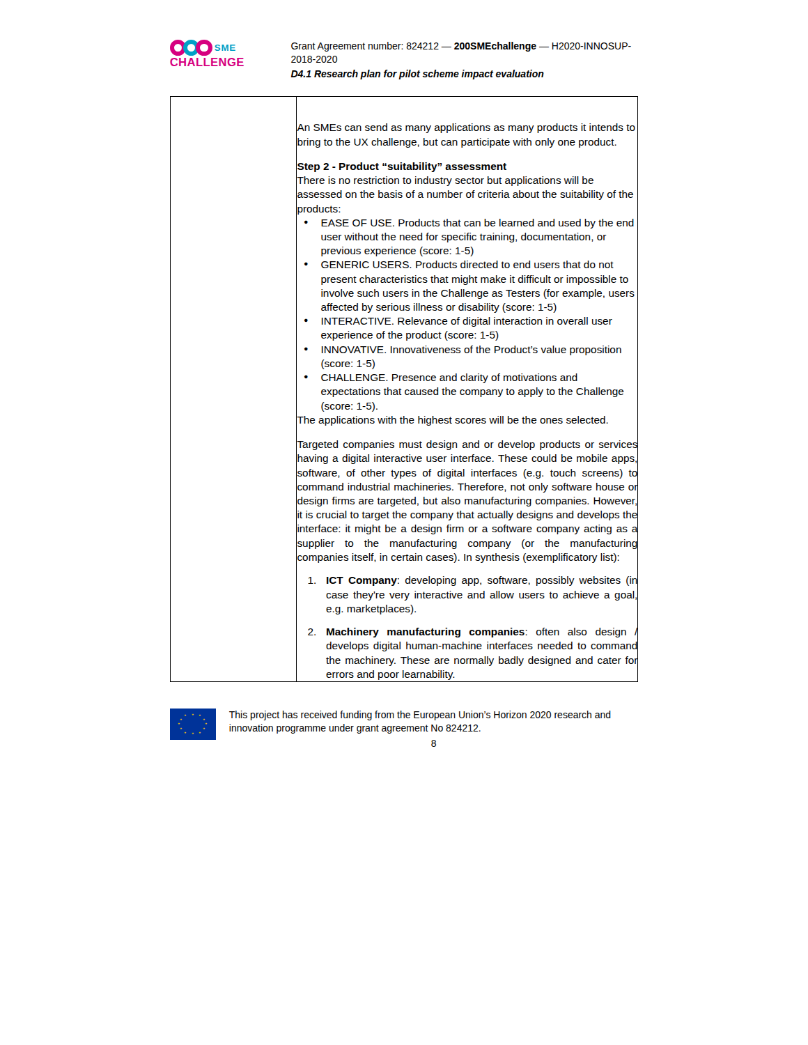SME
CHALLENGE
Grant Agreement number: 824212 — 200SMEchallenge — H2020-INNOSUP-2018-2020
D4.1 Research plan for pilot scheme impact evaluation
| | An SMEs can send as many applications as many products it intends to bring to the UX challenge, but can participate with only one product. Step 2 - Product “suitability” assessment There is no restriction to industry sector but applications will be assessed on the basis of a number of criteria about the suitability of the products: EASE OF USE. Products that can be learned and used by the end user without the need for specific training, documentation, or previous experience (score: 1-5) GENERIC USERS. Products directed to end users that do not present characteristics that might make it difficult or impossible to involve such users in the Challenge as Testers (for example, users affected by serious illness or disability (score: 1-5) INTERACTIVE. Relevance of digital interaction in overall user experience of the product (score: 1-5) INNOVATIVE. Innovativeness of the Product’s value proposition (score: 1-5) CHALLENGE. Presence and clarity of motivations and expectations that caused the company to apply to the Challenge (score: 1-5). The applications with the highest scores will be the ones selected. Targeted companies must design and or develop products or services having a digital interactive user interface. These could be mobile apps, software, of other types of digital interfaces (e.g. touch screens) to command industrial machineries. Therefore, not only software house or design firms are targeted, but also manufacturing companies. However, it is crucial to target the company that actually designs and develops the interface: it might be a design firm or a software company acting as a supplier to the manufacturing company (or the manufacturing companies itself, in certain cases). In synthesis (exemplificatory list): ICT Company : developing app, software, possibly websites (in case they're very interactive and allow users to achieve a goal, e.g. marketplaces). Machinery manufacturing companies : often also design / develops digital human-machine interfaces needed to command the machinery. These are normally badly designed and cater for errors and poor learnability. |
★ ★ ★ ★ ★ ★ ★ ★ ★ ★ ★ ★
This project has received funding from the European Union’s Horizon 2020 research and innovation programme under grant agreement No 824212.
8